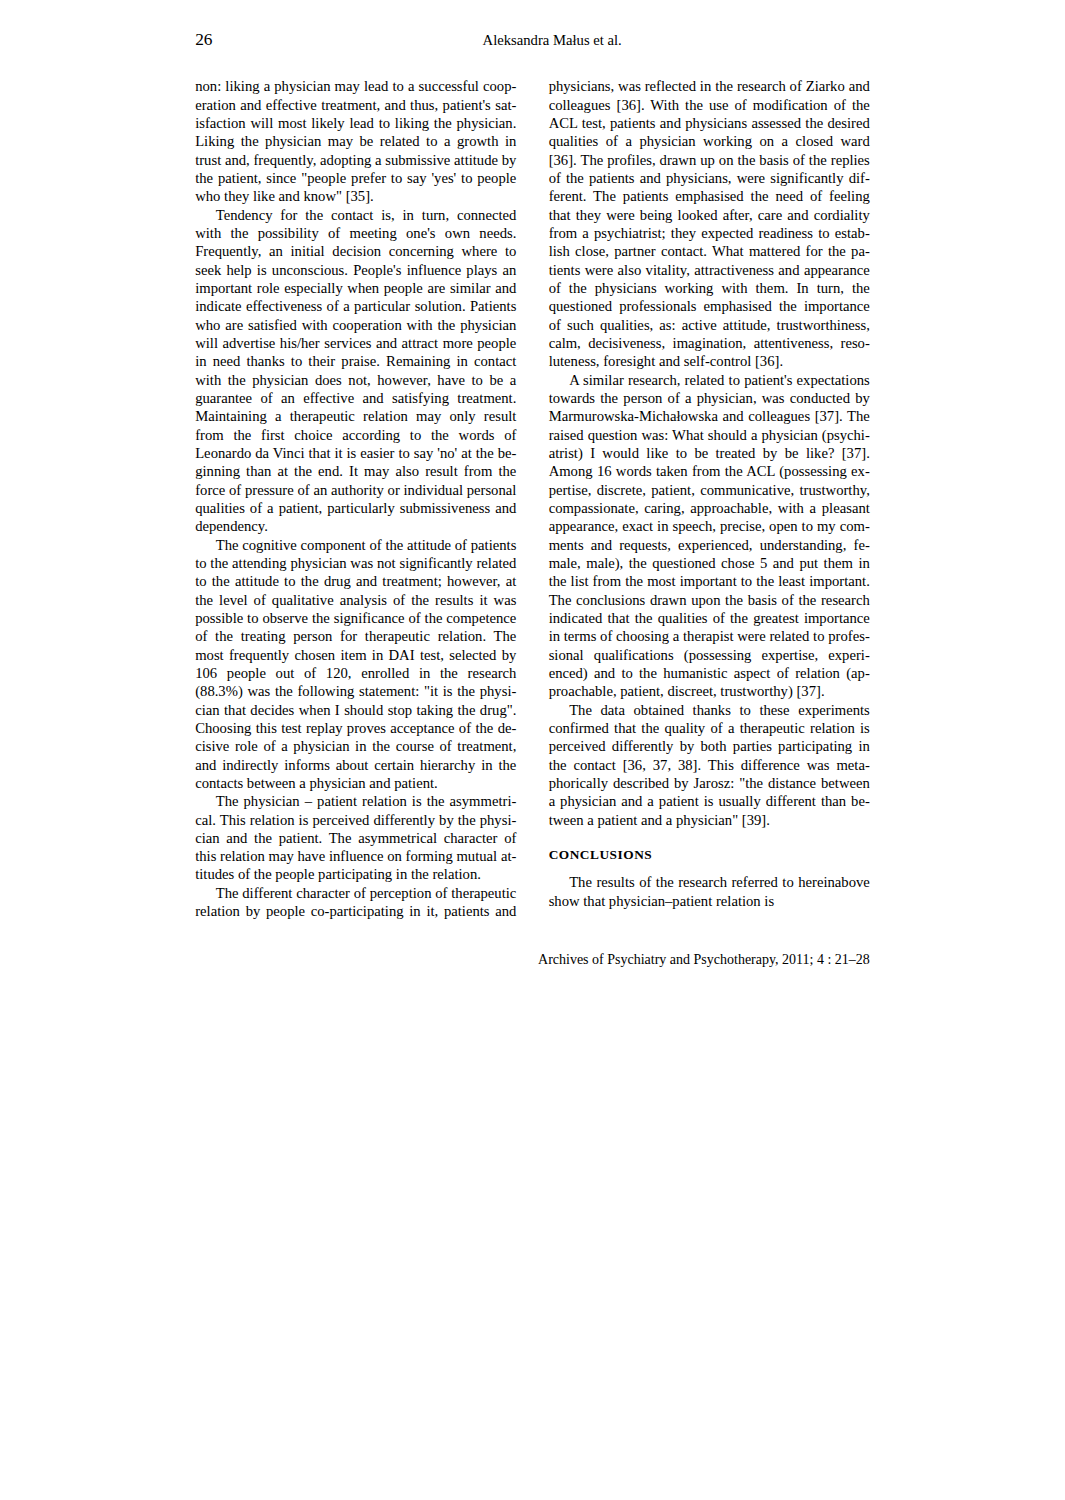26
Aleksandra Małus et al.
non: liking a physician may lead to a successful cooperation and effective treatment, and thus, patient's satisfaction will most likely lead to liking the physician. Liking the physician may be related to a growth in trust and, frequently, adopting a submissive attitude by the patient, since "people prefer to say 'yes' to people who they like and know" [35].
Tendency for the contact is, in turn, connected with the possibility of meeting one's own needs. Frequently, an initial decision concerning where to seek help is unconscious. People's influence plays an important role especially when people are similar and indicate effectiveness of a particular solution. Patients who are satisfied with cooperation with the physician will advertise his/her services and attract more people in need thanks to their praise. Remaining in contact with the physician does not, however, have to be a guarantee of an effective and satisfying treatment. Maintaining a therapeutic relation may only result from the first choice according to the words of Leonardo da Vinci that it is easier to say 'no' at the beginning than at the end. It may also result from the force of pressure of an authority or individual personal qualities of a patient, particularly submissiveness and dependency.
The cognitive component of the attitude of patients to the attending physician was not significantly related to the attitude to the drug and treatment; however, at the level of qualitative analysis of the results it was possible to observe the significance of the competence of the treating person for therapeutic relation. The most frequently chosen item in DAI test, selected by 106 people out of 120, enrolled in the research (88.3%) was the following statement: "it is the physician that decides when I should stop taking the drug". Choosing this test replay proves acceptance of the decisive role of a physician in the course of treatment, and indirectly informs about certain hierarchy in the contacts between a physician and patient.
The physician – patient relation is the asymmetrical. This relation is perceived differently by the physician and the patient. The asymmetrical character of this relation may have influence on forming mutual attitudes of the people participating in the relation.
The different character of perception of therapeutic relation by people co-participating in it, patients and physicians, was reflected in the research of Ziarko and colleagues [36]. With the use of modification of the ACL test, patients and physicians assessed the desired qualities of a physician working on a closed ward [36]. The profiles, drawn up on the basis of the replies of the patients and physicians, were significantly different. The patients emphasised the need of feeling that they were being looked after, care and cordiality from a psychiatrist; they expected readiness to establish close, partner contact. What mattered for the patients were also vitality, attractiveness and appearance of the physicians working with them. In turn, the questioned professionals emphasised the importance of such qualities, as: active attitude, trustworthiness, calm, decisiveness, imagination, attentiveness, resoluteness, foresight and self-control [36].
A similar research, related to patient's expectations towards the person of a physician, was conducted by Marmurowska-Michałowska and colleagues [37]. The raised question was: What should a physician (psychiatrist) I would like to be treated by be like? [37]. Among 16 words taken from the ACL (possessing expertise, discrete, patient, communicative, trustworthy, compassionate, caring, approachable, with a pleasant appearance, exact in speech, precise, open to my comments and requests, experienced, understanding, female, male), the questioned chose 5 and put them in the list from the most important to the least important. The conclusions drawn upon the basis of the research indicated that the qualities of the greatest importance in terms of choosing a therapist were related to professional qualifications (possessing expertise, experienced) and to the humanistic aspect of relation (approachable, patient, discreet, trustworthy) [37].
The data obtained thanks to these experiments confirmed that the quality of a therapeutic relation is perceived differently by both parties participating in the contact [36, 37, 38]. This difference was metaphorically described by Jarosz: "the distance between a physician and a patient is usually different than between a patient and a physician" [39].
CONCLUSIONS
The results of the research referred to hereinabove show that physician–patient relation is
Archives of Psychiatry and Psychotherapy, 2011; 4 : 21–28